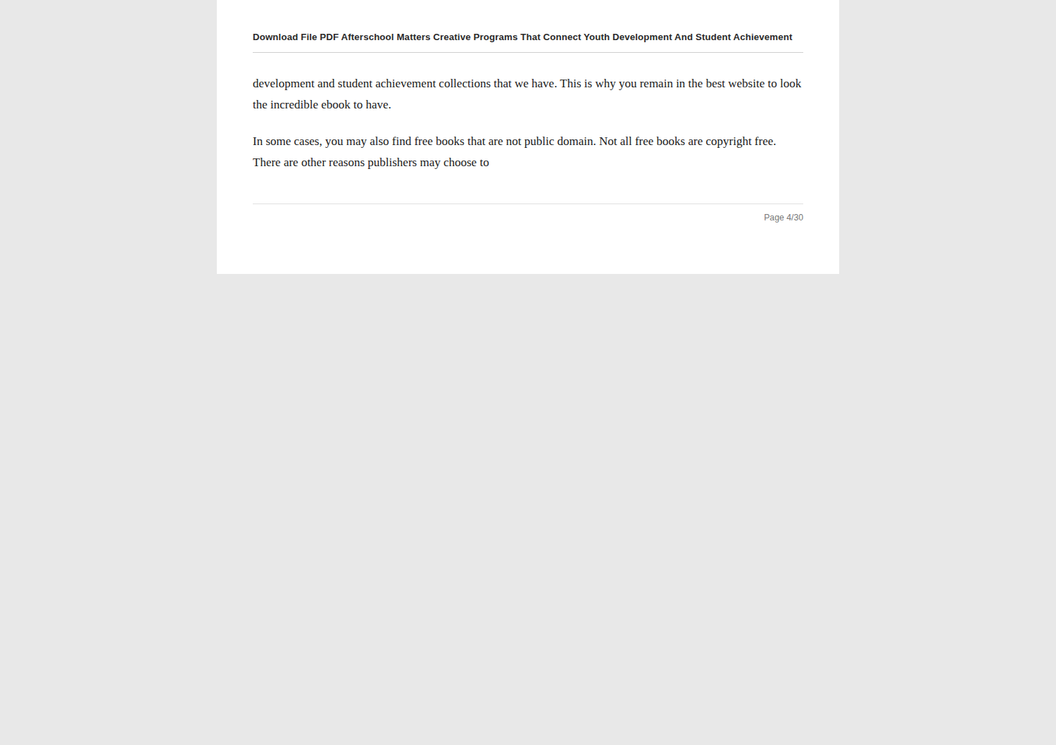Download File PDF Afterschool Matters Creative Programs That Connect Youth Development And Student Achievement
development and student achievement collections that we have. This is why you remain in the best website to look the incredible ebook to have.
In some cases, you may also find free books that are not public domain. Not all free books are copyright free. There are other reasons publishers may choose to
Page 4/30